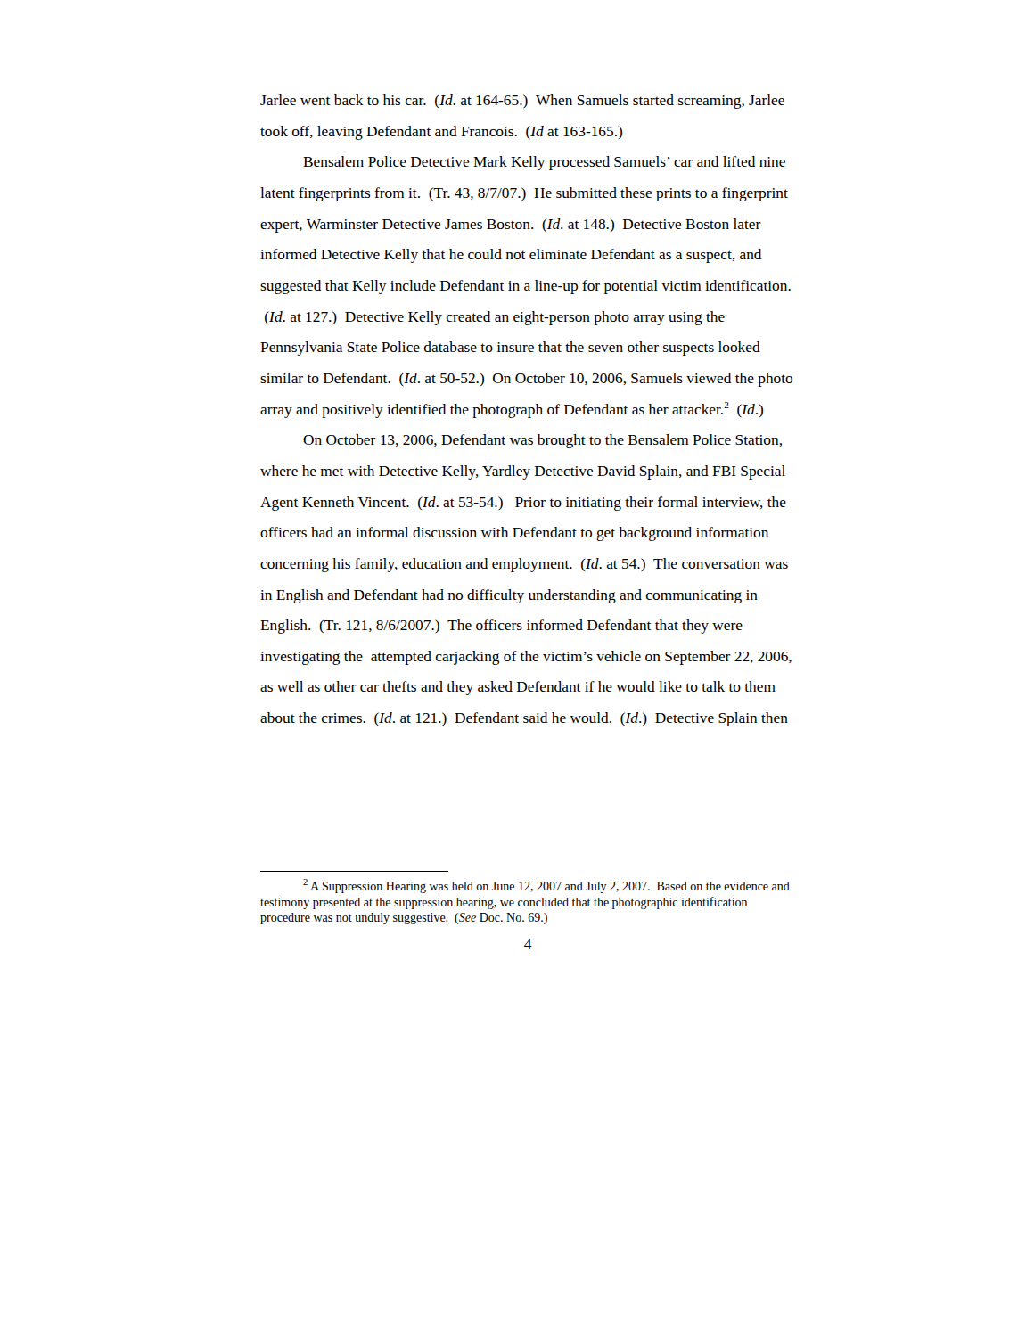Jarlee went back to his car. (Id. at 164-65.) When Samuels started screaming, Jarlee took off, leaving Defendant and Francois. (Id at 163-165.)
Bensalem Police Detective Mark Kelly processed Samuels’ car and lifted nine latent fingerprints from it. (Tr. 43, 8/7/07.) He submitted these prints to a fingerprint expert, Warminster Detective James Boston. (Id. at 148.) Detective Boston later informed Detective Kelly that he could not eliminate Defendant as a suspect, and suggested that Kelly include Defendant in a line-up for potential victim identification. (Id. at 127.) Detective Kelly created an eight-person photo array using the Pennsylvania State Police database to insure that the seven other suspects looked similar to Defendant. (Id. at 50-52.) On October 10, 2006, Samuels viewed the photo array and positively identified the photograph of Defendant as her attacker.2 (Id.)
On October 13, 2006, Defendant was brought to the Bensalem Police Station, where he met with Detective Kelly, Yardley Detective David Splain, and FBI Special Agent Kenneth Vincent. (Id. at 53-54.) Prior to initiating their formal interview, the officers had an informal discussion with Defendant to get background information concerning his family, education and employment. (Id. at 54.) The conversation was in English and Defendant had no difficulty understanding and communicating in English. (Tr. 121, 8/6/2007.) The officers informed Defendant that they were investigating the attempted carjacking of the victim’s vehicle on September 22, 2006, as well as other car thefts and they asked Defendant if he would like to talk to them about the crimes. (Id. at 121.) Defendant said he would. (Id.) Detective Splain then
2 A Suppression Hearing was held on June 12, 2007 and July 2, 2007. Based on the evidence and testimony presented at the suppression hearing, we concluded that the photographic identification procedure was not unduly suggestive. (See Doc. No. 69.)
4